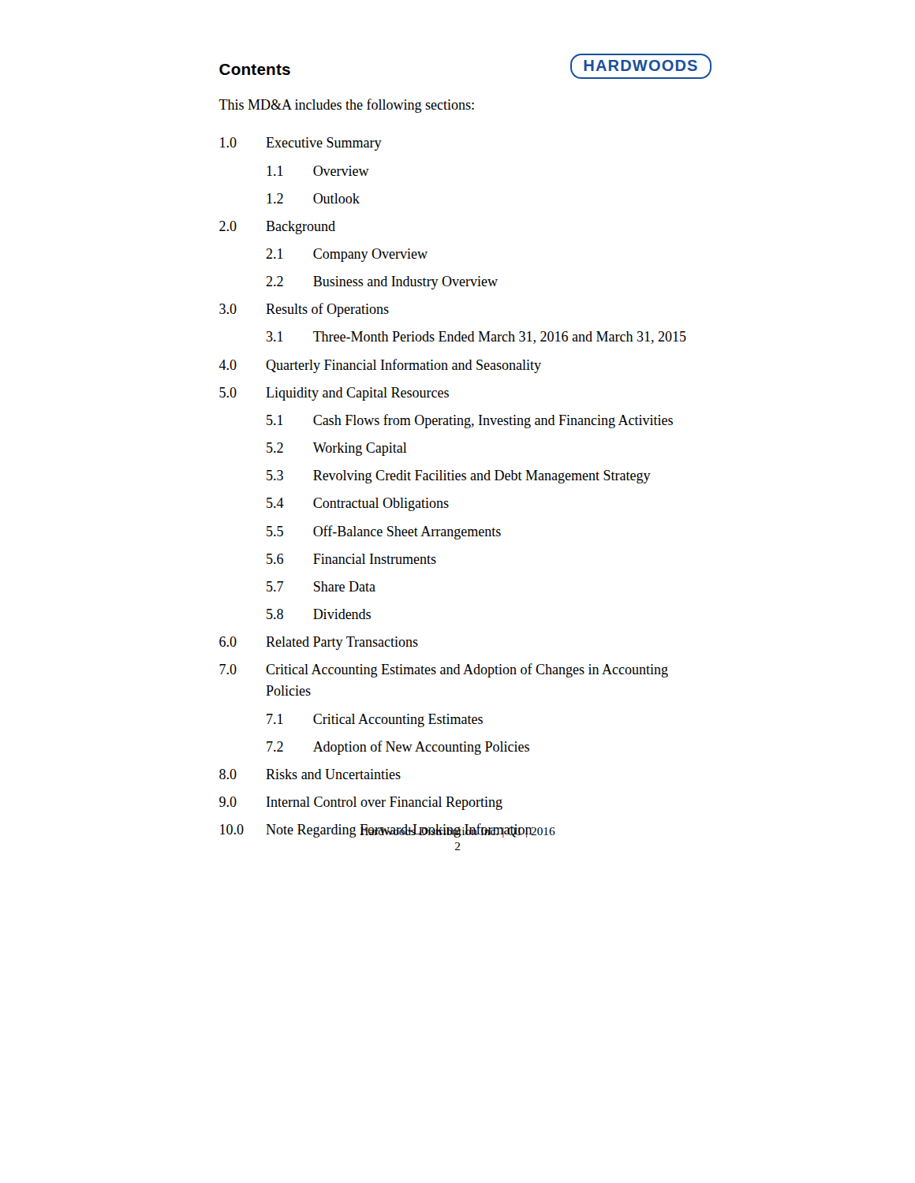Contents
HARDWOODS
This MD&A includes the following sections:
| 1.0 | Executive Summary |
| | 1.1 | Overview |
| | 1.2 | Outlook |
| 2.0 | Background |
| | 2.1 | Company Overview |
| | 2.2 | Business and Industry Overview |
| 3.0 | Results of Operations |
| | 3.1 | Three-Month Periods Ended March 31, 2016 and March 31, 2015 |
| 4.0 | Quarterly Financial Information and Seasonality |
| 5.0 | Liquidity and Capital Resources |
| | 5.1 | Cash Flows from Operating, Investing and Financing Activities |
| | 5.2 | Working Capital |
| | 5.3 | Revolving Credit Facilities and Debt Management Strategy |
| | 5.4 | Contractual Obligations |
| | 5.5 | Off-Balance Sheet Arrangements |
| | 5.6 | Financial Instruments |
| | 5.7 | Share Data |
| | 5.8 | Dividends |
| 6.0 | Related Party Transactions |
| 7.0 | Critical Accounting Estimates and Adoption of Changes in Accounting Policies |
| | 7.1 | Critical Accounting Estimates |
| | 7.2 | Adoption of New Accounting Policies |
| 8.0 | Risks and Uncertainties |
| 9.0 | Internal Control over Financial Reporting |
| 10.0 | Note Regarding Forward-Looking Information |
Hardwoods Distribution Inc.|Q1|2016
2